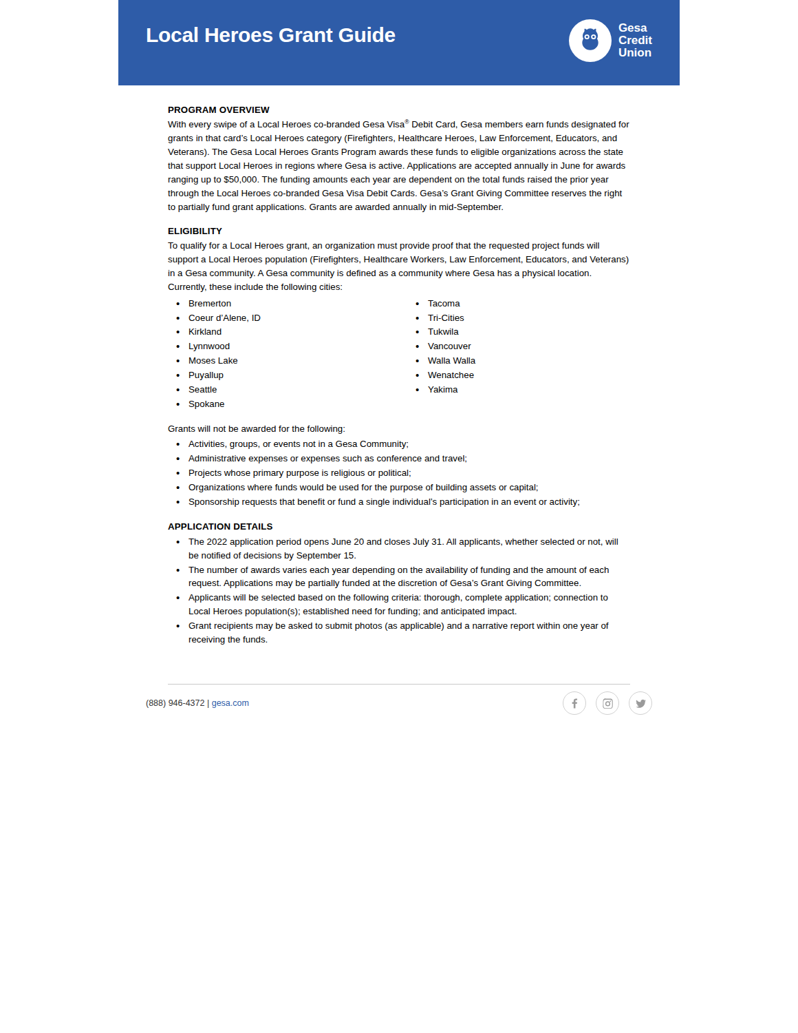Local Heroes Grant Guide
Gesa
Credit
Union
PROGRAM OVERVIEW
With every swipe of a Local Heroes co-branded Gesa Visa® Debit Card, Gesa members earn funds designated for grants in that card’s Local Heroes category (Firefighters, Healthcare Heroes, Law Enforcement, Educators, and Veterans). The Gesa Local Heroes Grants Program awards these funds to eligible organizations across the state that support Local Heroes in regions where Gesa is active. Applications are accepted annually in June for awards ranging up to $50,000. The funding amounts each year are dependent on the total funds raised the prior year through the Local Heroes co-branded Gesa Visa Debit Cards. Gesa’s Grant Giving Committee reserves the right to partially fund grant applications. Grants are awarded annually in mid-September.
ELIGIBILITY
To qualify for a Local Heroes grant, an organization must provide proof that the requested project funds will support a Local Heroes population (Firefighters, Healthcare Workers, Law Enforcement, Educators, and Veterans) in a Gesa community. A Gesa community is defined as a community where Gesa has a physical location. Currently, these include the following cities:
Bremerton
Coeur d’Alene, ID
Kirkland
Lynnwood
Moses Lake
Puyallup
Seattle
Spokane
Tacoma
Tri-Cities
Tukwila
Vancouver
Walla Walla
Wenatchee
Yakima
Grants will not be awarded for the following:
Activities, groups, or events not in a Gesa Community;
Administrative expenses or expenses such as conference and travel;
Projects whose primary purpose is religious or political;
Organizations where funds would be used for the purpose of building assets or capital;
Sponsorship requests that benefit or fund a single individual’s participation in an event or activity;
APPLICATION DETAILS
The 2022 application period opens June 20 and closes July 31. All applicants, whether selected or not, will be notified of decisions by September 15.
The number of awards varies each year depending on the availability of funding and the amount of each request. Applications may be partially funded at the discretion of Gesa’s Grant Giving Committee.
Applicants will be selected based on the following criteria: thorough, complete application; connection to Local Heroes population(s); established need for funding; and anticipated impact.
Grant recipients may be asked to submit photos (as applicable) and a narrative report within one year of receiving the funds.
(888) 946-4372 | gesa.com